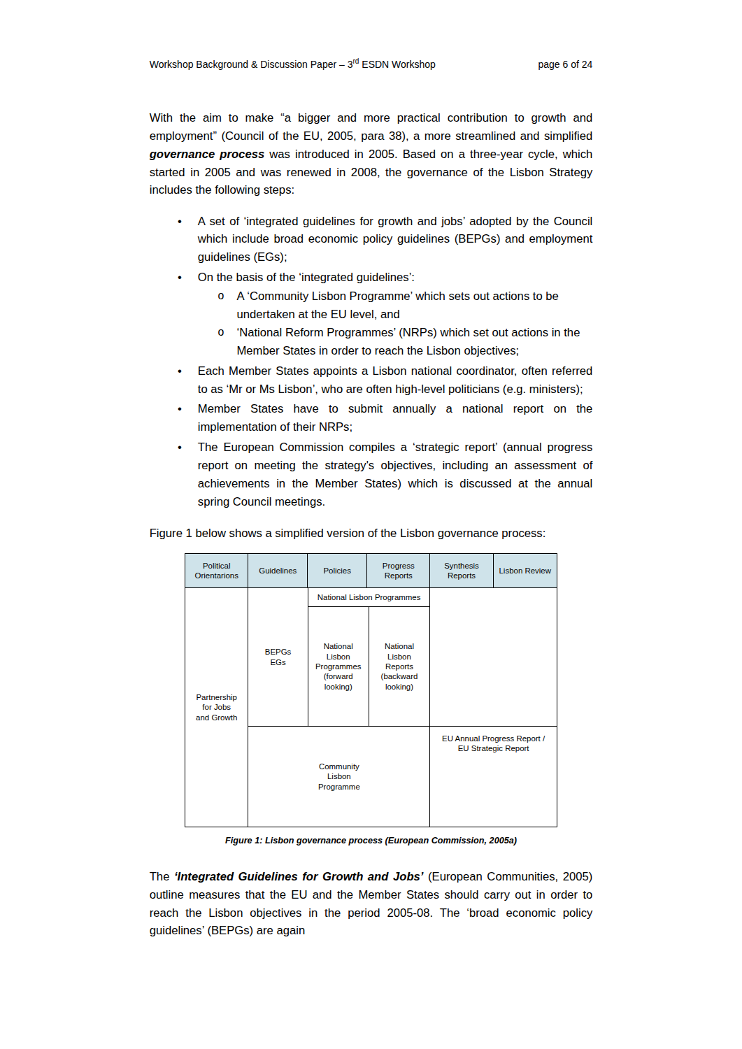Workshop Background & Discussion Paper – 3rd ESDN Workshop
page 6 of 24
With the aim to make “a bigger and more practical contribution to growth and employment” (Council of the EU, 2005, para 38), a more streamlined and simplified governance process was introduced in 2005. Based on a three-year cycle, which started in 2005 and was renewed in 2008, the governance of the Lisbon Strategy includes the following steps:
A set of ‘integrated guidelines for growth and jobs’ adopted by the Council which include broad economic policy guidelines (BEPGs) and employment guidelines (EGs);
On the basis of the ‘integrated guidelines’:
A ‘Community Lisbon Programme’ which sets out actions to be undertaken at the EU level, and
‘National Reform Programmes’ (NRPs) which set out actions in the Member States in order to reach the Lisbon objectives;
Each Member States appoints a Lisbon national coordinator, often referred to as ‘Mr or Ms Lisbon’, who are often high-level politicians (e.g. ministers);
Member States have to submit annually a national report on the implementation of their NRPs;
The European Commission compiles a ‘strategic report’ (annual progress report on meeting the strategy's objectives, including an assessment of achievements in the Member States) which is discussed at the annual spring Council meetings.
Figure 1 below shows a simplified version of the Lisbon governance process:
Political
Orientarions
Guidelines
Policies
Progress Reports
Synthesis Reports
Lisbon Review
Partnership
for Jobs
and Growth
BEPGs
EGs
National Lisbon Programmes
National
Lisbon
Programmes
(forward looking)
National
Lisbon
Reports
(backward looking)
Community
Lisbon
Programme
EU Annual Progress Report /
EU Strategic Report
Figure 1: Lisbon governance process (European Commission, 2005a)
The ‘Integrated Guidelines for Growth and Jobs’ (European Communities, 2005) outline measures that the EU and the Member States should carry out in order to reach the Lisbon objectives in the period 2005-08. The ‘broad economic policy guidelines’ (BEPGs) are again